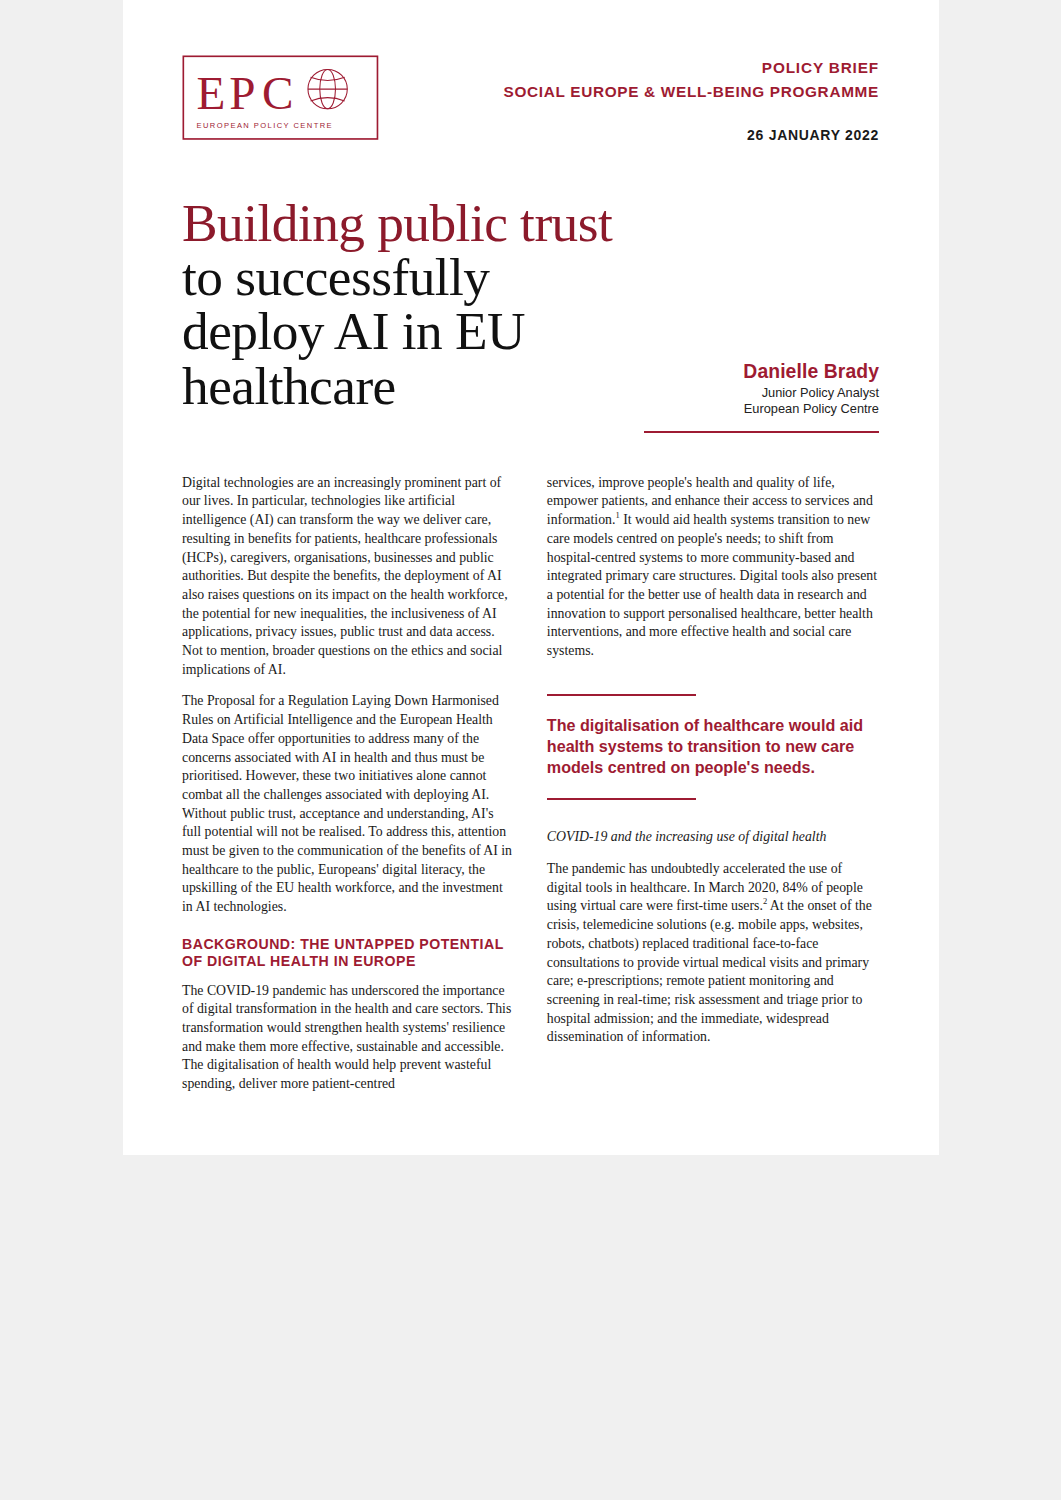E P C EUROPEAN POLICY CENTRE
POLICY BRIEF
SOCIAL EUROPE & WELL-BEING PROGRAMME
26 JANUARY 2022
Building public trust to successfully deploy AI in EU healthcare
Danielle Brady
Junior Policy Analyst
European Policy Centre
Digital technologies are an increasingly prominent part of our lives. In particular, technologies like artificial intelligence (AI) can transform the way we deliver care, resulting in benefits for patients, healthcare professionals (HCPs), caregivers, organisations, businesses and public authorities. But despite the benefits, the deployment of AI also raises questions on its impact on the health workforce, the potential for new inequalities, the inclusiveness of AI applications, privacy issues, public trust and data access. Not to mention, broader questions on the ethics and social implications of AI.
The Proposal for a Regulation Laying Down Harmonised Rules on Artificial Intelligence and the European Health Data Space offer opportunities to address many of the concerns associated with AI in health and thus must be prioritised. However, these two initiatives alone cannot combat all the challenges associated with deploying AI. Without public trust, acceptance and understanding, AI's full potential will not be realised. To address this, attention must be given to the communication of the benefits of AI in healthcare to the public, Europeans' digital literacy, the upskilling of the EU health workforce, and the investment in AI technologies.
BACKGROUND: THE UNTAPPED POTENTIAL OF DIGITAL HEALTH IN EUROPE
The COVID-19 pandemic has underscored the importance of digital transformation in the health and care sectors. This transformation would strengthen health systems' resilience and make them more effective, sustainable and accessible. The digitalisation of health would help prevent wasteful spending, deliver more patient-centred
services, improve people's health and quality of life, empower patients, and enhance their access to services and information.1 It would aid health systems transition to new care models centred on people's needs; to shift from hospital-centred systems to more community-based and integrated primary care structures. Digital tools also present a potential for the better use of health data in research and innovation to support personalised healthcare, better health interventions, and more effective health and social care systems.
The digitalisation of healthcare would aid health systems to transition to new care models centred on people's needs.
COVID-19 and the increasing use of digital health
The pandemic has undoubtedly accelerated the use of digital tools in healthcare. In March 2020, 84% of people using virtual care were first-time users.2 At the onset of the crisis, telemedicine solutions (e.g. mobile apps, websites, robots, chatbots) replaced traditional face-to-face consultations to provide virtual medical visits and primary care; e-prescriptions; remote patient monitoring and screening in real-time; risk assessment and triage prior to hospital admission; and the immediate, widespread dissemination of information.